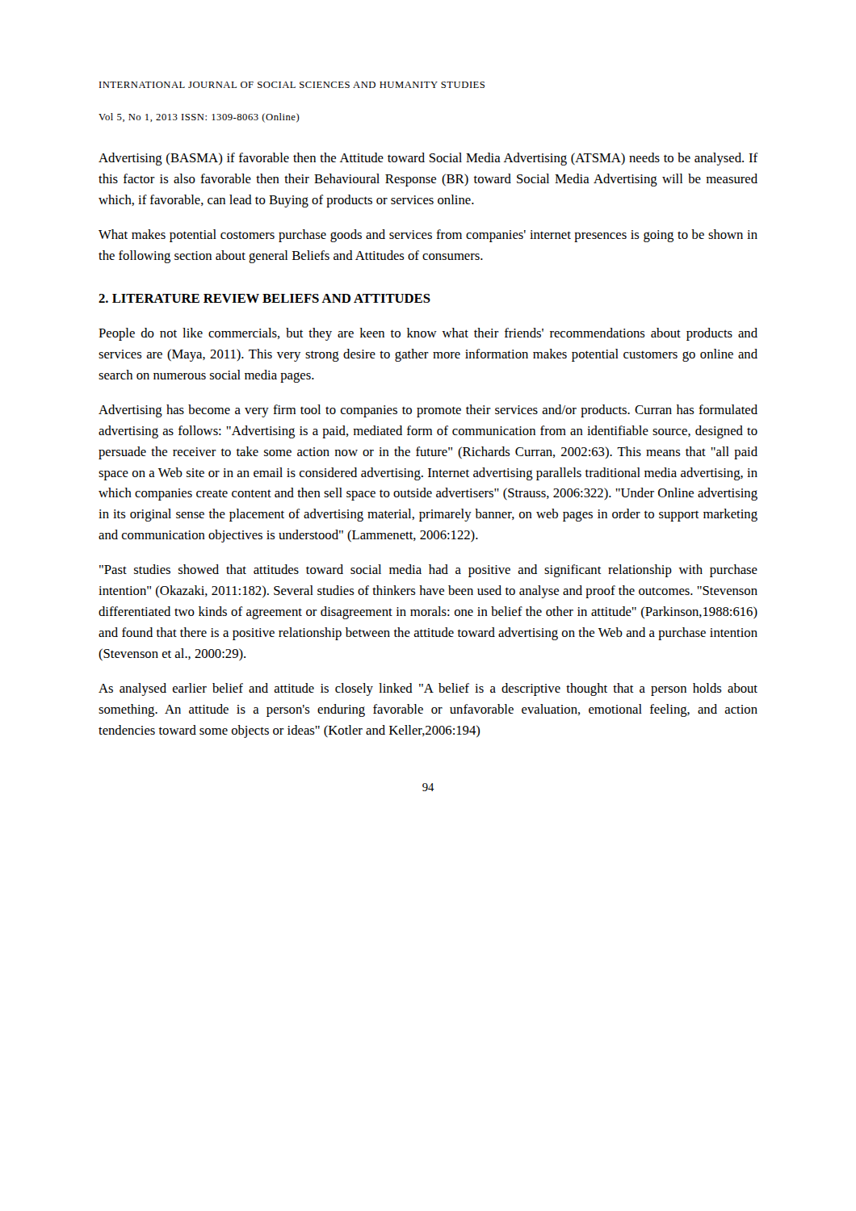INTERNATIONAL JOURNAL OF SOCIAL SCIENCES AND HUMANITY STUDIES
Vol 5, No 1, 2013 ISSN: 1309-8063 (Online)
Advertising (BASMA) if favorable then the Attitude toward Social Media Advertising (ATSMA) needs to be analysed. If this factor is also favorable then their Behavioural Response (BR) toward Social Media Advertising will be measured which, if favorable, can lead to Buying of products or services online.
What makes potential costomers purchase goods and services from companies' internet presences is going to be shown in the following section about general Beliefs and Attitudes of consumers.
2. LITERATURE REVIEW BELIEFS AND ATTITUDES
People do not like commercials, but they are keen to know what their friends' recommendations about products and services are (Maya, 2011). This very strong desire to gather more information makes potential customers go online and search on numerous social media pages.
Advertising has become a very firm tool to companies to promote their services and/or products. Curran has formulated advertising as follows: "Advertising is a paid, mediated form of communication from an identifiable source, designed to persuade the receiver to take some action now or in the future" (Richards Curran, 2002:63). This means that "all paid space on a Web site or in an email is considered advertising. Internet advertising parallels traditional media advertising, in which companies create content and then sell space to outside advertisers" (Strauss, 2006:322). "Under Online advertising in its original sense the placement of advertising material, primarely banner, on web pages in order to support marketing and communication objectives is understood" (Lammenett, 2006:122).
"Past studies showed that attitudes toward social media had a positive and significant relationship with purchase intention" (Okazaki, 2011:182). Several studies of thinkers have been used to analyse and proof the outcomes. "Stevenson differentiated two kinds of agreement or disagreement in morals: one in belief the other in attitude" (Parkinson,1988:616) and found that there is a positive relationship between the attitude toward advertising on the Web and a purchase intention (Stevenson et al., 2000:29).
As analysed earlier belief and attitude is closely linked "A belief is a descriptive thought that a person holds about something. An attitude is a person's enduring favorable or unfavorable evaluation, emotional feeling, and action tendencies toward some objects or ideas" (Kotler and Keller,2006:194)
94